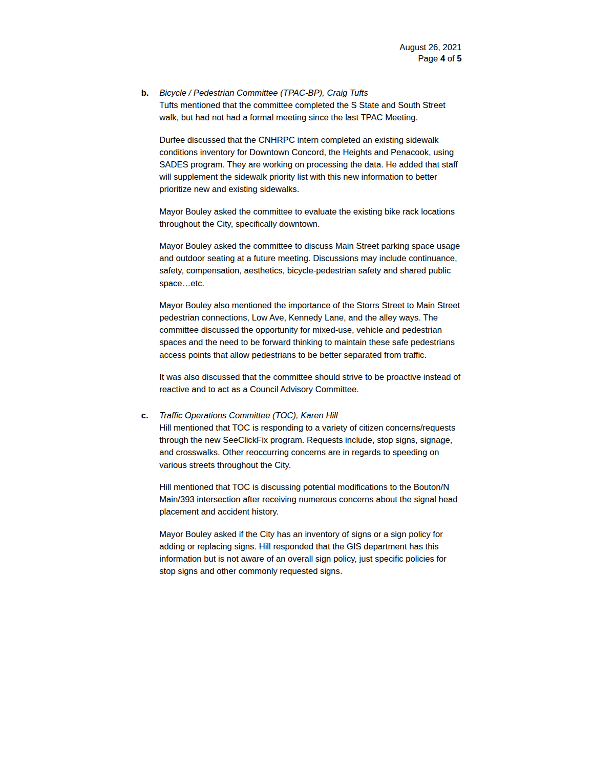August 26, 2021 Page 4 of 5
b.
Bicycle / Pedestrian Committee (TPAC-BP), Craig Tufts
Tufts mentioned that the committee completed the S State and South Street walk, but had not had a formal meeting since the last TPAC Meeting.
Durfee discussed that the CNHRPC intern completed an existing sidewalk conditions inventory for Downtown Concord, the Heights and Penacook, using SADES program. They are working on processing the data. He added that staff will supplement the sidewalk priority list with this new information to better prioritize new and existing sidewalks.
Mayor Bouley asked the committee to evaluate the existing bike rack locations throughout the City, specifically downtown.
Mayor Bouley asked the committee to discuss Main Street parking space usage and outdoor seating at a future meeting. Discussions may include continuance, safety, compensation, aesthetics, bicycle-pedestrian safety and shared public space…etc.
Mayor Bouley also mentioned the importance of the Storrs Street to Main Street pedestrian connections, Low Ave, Kennedy Lane, and the alley ways. The committee discussed the opportunity for mixed-use, vehicle and pedestrian spaces and the need to be forward thinking to maintain these safe pedestrians access points that allow pedestrians to be better separated from traffic.
It was also discussed that the committee should strive to be proactive instead of reactive and to act as a Council Advisory Committee.
c.
Traffic Operations Committee (TOC), Karen Hill
Hill mentioned that TOC is responding to a variety of citizen concerns/requests through the new SeeClickFix program. Requests include, stop signs, signage, and crosswalks. Other reoccurring concerns are in regards to speeding on various streets throughout the City.
Hill mentioned that TOC is discussing potential modifications to the Bouton/N Main/393 intersection after receiving numerous concerns about the signal head placement and accident history.
Mayor Bouley asked if the City has an inventory of signs or a sign policy for adding or replacing signs. Hill responded that the GIS department has this information but is not aware of an overall sign policy, just specific policies for stop signs and other commonly requested signs.